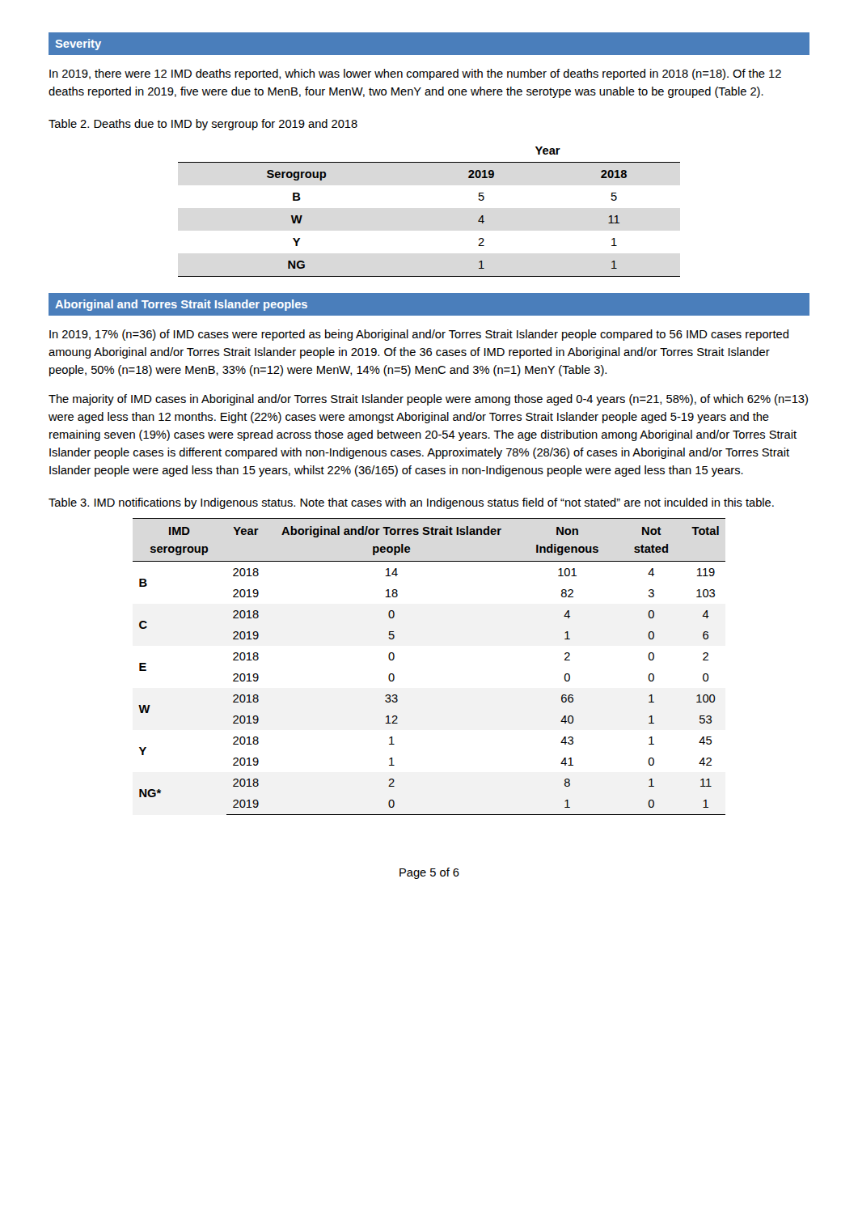Severity
In 2019, there were 12 IMD deaths reported, which was lower when compared with the number of deaths reported in 2018 (n=18). Of the 12 deaths reported in 2019, five were due to MenB, four MenW, two MenY and one where the serotype was unable to be grouped (Table 2).
Table 2. Deaths due to IMD by sergroup for 2019 and 2018
| | Year |
| --- | --- |
| Serogroup | 2019 | 2018 |
| B | 5 | 5 |
| W | 4 | 11 |
| Y | 2 | 1 |
| NG | 1 | 1 |
Aboriginal and Torres Strait Islander peoples
In 2019, 17% (n=36) of IMD cases were reported as being Aboriginal and/or Torres Strait Islander people compared to 56 IMD cases reported amoung Aboriginal and/or Torres Strait Islander people in 2019. Of the 36 cases of IMD reported in Aboriginal and/or Torres Strait Islander people, 50% (n=18) were MenB, 33% (n=12) were MenW, 14% (n=5) MenC and 3% (n=1) MenY (Table 3).
The majority of IMD cases in Aboriginal and/or Torres Strait Islander people were among those aged 0-4 years (n=21, 58%), of which 62% (n=13) were aged less than 12 months. Eight (22%) cases were amongst Aboriginal and/or Torres Strait Islander people aged 5-19 years and the remaining seven (19%) cases were spread across those aged between 20-54 years. The age distribution among Aboriginal and/or Torres Strait Islander people cases is different compared with non-Indigenous cases. Approximately 78% (28/36) of cases in Aboriginal and/or Torres Strait Islander people were aged less than 15 years, whilst 22% (36/165) of cases in non-Indigenous people were aged less than 15 years.
Table 3. IMD notifications by Indigenous status. Note that cases with an Indigenous status field of “not stated” are not inculded in this table.
| IMD serogroup | Year | Aboriginal and/or Torres Strait Islander people | Non Indigenous | Not stated | Total |
| --- | --- | --- | --- | --- | --- |
| B | 2018 | 14 | 101 | 4 | 119 |
| 2019 | 18 | 82 | 3 | 103 |
| C | 2018 | 0 | 4 | 0 | 4 |
| 2019 | 5 | 1 | 0 | 6 |
| E | 2018 | 0 | 2 | 0 | 2 |
| 2019 | 0 | 0 | 0 | 0 |
| W | 2018 | 33 | 66 | 1 | 100 |
| 2019 | 12 | 40 | 1 | 53 |
| Y | 2018 | 1 | 43 | 1 | 45 |
| 2019 | 1 | 41 | 0 | 42 |
| NG* | 2018 | 2 | 8 | 1 | 11 |
| 2019 | 0 | 1 | 0 | 1 |
Page 5 of 6